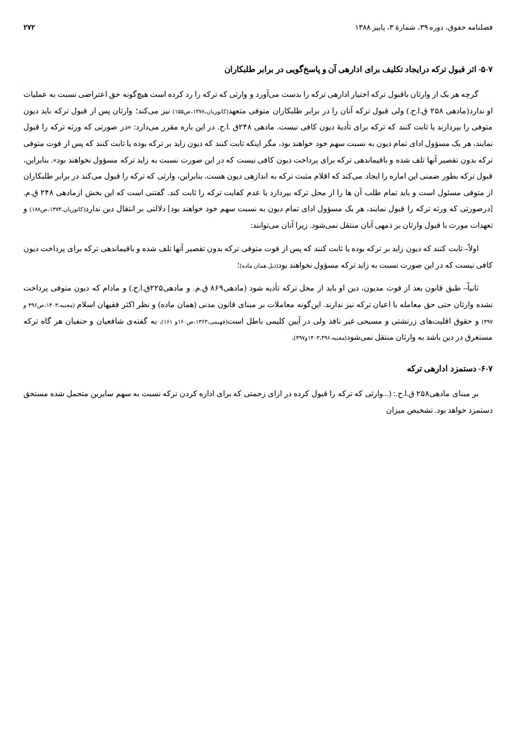فصلنامه حقوق، دوره ۳۹، شمارهٔ ۳، پاییز ۱۳۸۸ ۲۷۲
۵-۷- اثر قبول ترکه درایجاد تکلیف برای ادارهی آن و پاسخ‌گویی در برابر طلبکاران
گرچه هر یک از وارثان باقبول ترکه اختیار ادارهی ترکه را بدست می‌آورد و وارثی که ترکه را رد کرده است هیچ‌گونه حق اعتراضی نسبت به عملیات او ندارد(مادهی ۲۵۸ ق.ا.ح.) ولی قبول ترکه آنان را در برابر طلبکاران متوفی متعهد(کاتوزیان،۱۳۷۸،ص۱۵۵) نیز می‌کند؛ وارثان پس از قبول ترکه باید دیون متوفی را بپردازند یا ثابت کنند که ترکه برای تأدیهٔ دیون کافی نیست. مادهی ۲۴۸ق .ا.ح. در این باره مقرر می‌دارد: «در صورتی که ورثه ترکه را قبول نمایند، هر یک مسؤول ادای تمام دیون به نسبت سهم خود خواهند بود، مگر اینکه ثابت کنند که دیون زاید بر ترکه بوده یا ثابت کنند که پس از فوت متوفی ترکه بدون تقصیر آنها تلف شده و باقیماندهی ترکه برای پرداخت دیون کافی نیست که در این صورت نسبت به زاید ترکه مسؤول نخواهند بود». بنابراین، قبول ترکه بطور ضمنی این اماره را ایجاد می‌کند که اقلام مثبت ترکه به اندازهی دیون هست. بنابراین، وارثی که ترکه را قبول می‌کند در برابر طلبکاران از متوفی مسئول است و باید تمام طلب آن ها را از محل ترکه بپردازد یا عدم کفایت ترکه را ثابت کند. گفتنی است که این بخش ازمادهی ۲۴۸ ق.م. [درصورتی که ورثه ترکه را قبول نمایند، هر یک مسؤول ادای تمام دیون به نسبت سهم خود خواهند بود] دلالتی بر انتقال دین ندارد(کاتوزیان،۱۳۷۴،ص۱۸۸) و تعهدات مورث با قبول وارثان بر ذمهی آنان منتقل نمی‌شود. زیرا آنان می‌توانند:
اولاً– ثابت کنند که دیون زاید بر ترکه بوده یا ثابت کنند که پس از فوت متوفی ترکه بدون تقصیر آنها تلف شده و باقیماندهی ترکه برای پرداخت دیون کافی نیست که در این صورت نسبت به زاید ترکه مسؤول نخواهند بود(ذیل همان ماده)؛
ثانیاً– طبق قانون بعد از فوت مدیون، دین او باید از محل ترکه تأدیه شود (مادهی۸۶۹ ق.م. و مادهی۲۲۵ق.ا.ح.) و مادام که دیون متوفی پرداخت نشده وارثان حتی حق معامله با اعیان ترکه نیز ندارند. این‌گونه معاملات بر مبنای قانون مدنی (همان ماده) و نظر اکثر فقیهان اسلام (مغنیه،۱۴۰۳،ص۴۹۶ و ۴۹۷) و حقوق اقلیت‌های زرتشتی و مسیحی غیر نافذ ولی در آیین کلیمی باطل است(فهیمی،۱۳۶۳،ص۱۶۰و ۱۶۱). به گفته‌ی شافعیان و حنفیان هر گاه ترکه مستغرق در دین باشد به وارثان منتقل نمی‌شود(مغنیه،۱۴۰۳،۴۹۶و۴۹۷).
۶-۷- دستمزد ادارهی ترکه
بر مبنای مادهی۲۵۸ ق.ا.ح.: (...وارثی که ترکه را قبول کرده در ازای زحمتی که برای اداره کردن ترکه نسبت به سهم سایرین متحمل شده مستحق دستمزد خواهد بود. تشخیص میزان